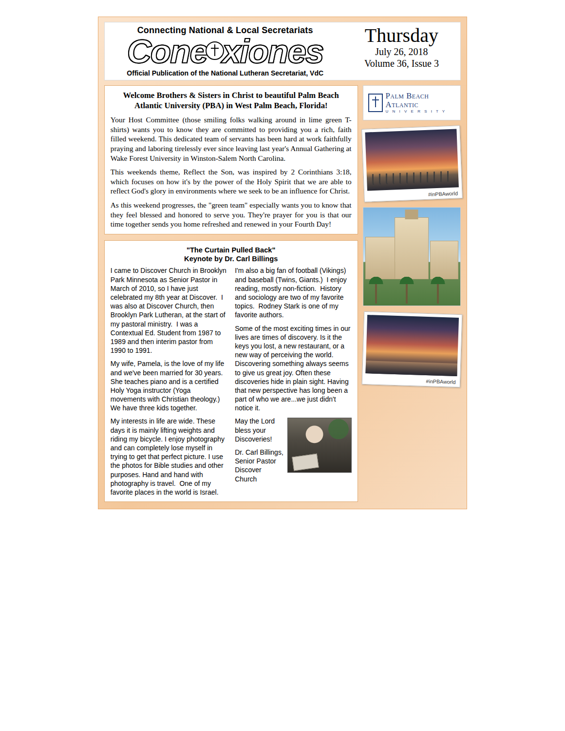Connecting National & Local Secretariats
Cone xiones
Official Publication of the National Lutheran Secretariat, VdC
Thursday
July 26, 2018
Volume 36, Issue 3
Welcome Brothers & Sisters in Christ to beautiful Palm Beach
Atlantic University (PBA) in West Palm Beach, Florida!
Your Host Committee (those smiling folks walking around in lime green T-shirts) wants you to know they are committed to providing you a rich, faith filled weekend. This dedicated team of servants has been hard at work faithfully praying and laboring tirelessly ever since leaving last year's Annual Gathering at Wake Forest University in Winston-Salem North Carolina.
This weekends theme, Reflect the Son, was inspired by 2 Corinthians 3:18, which focuses on how it's by the power of the Holy Spirit that we are able to reflect God's glory in environments where we seek to be an influence for Christ.
As this weekend progresses, the "green team" especially wants you to know that they feel blessed and honored to serve you. They're prayer for you is that our time together sends you home refreshed and renewed in your Fourth Day!
"The Curtain Pulled Back"
Keynote by Dr. Carl Billings
I came to Discover Church in Brooklyn Park Minnesota as Senior Pastor in March of 2010, so I have just celebrated my 8th year at Discover. I was also at Discover Church, then Brooklyn Park Lutheran, at the start of my pastoral ministry. I was a Contextual Ed. Student from 1987 to 1989 and then interim pastor from 1990 to 1991.
My wife, Pamela, is the love of my life and we've been married for 30 years. She teaches piano and is a certified Holy Yoga instructor (Yoga movements with Christian theology.) We have three kids together.
My interests in life are wide. These days it is mainly lifting weights and riding my bicycle. I enjoy photography and can completely lose myself in trying to get that perfect picture. I use the photos for Bible studies and other purposes. Hand and hand with photography is travel. One of my favorite places in the world is Israel.
I'm also a big fan of football (Vikings) and baseball (Twins, Giants.) I enjoy reading, mostly non-fiction. History and sociology are two of my favorite topics. Rodney Stark is one of my favorite authors.
Some of the most exciting times in our lives are times of discovery. Is it the keys you lost, a new restaurant, or a new way of perceiving the world. Discovering something always seems to give us great joy. Often these discoveries hide in plain sight. Having that new perspective has long been a part of who we are...we just didn't notice it.
May the Lord bless your Discoveries!
Dr. Carl Billings,
Senior Pastor
Discover Church
Palm Beach Atlantic
U N I V E R S I T Y
#inPBAworld
#inPBAworld